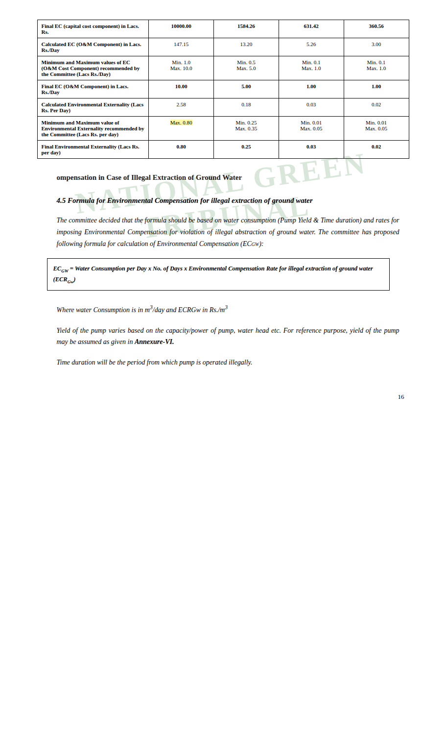NATIONAL GREEN TRIBUNAL
| Final EC (capital cost component) in Lacs. Rs. | 10000.00 | 1584.26 | 631.42 | 360.56 |
| Calculated EC (O&M Component) in Lacs. Rs./Day | 147.15 | 13.20 | 5.26 | 3.00 |
| Minimum and Maximum values of EC (O&M Cost Component) recommended by the Committee (Lacs Rs./Day) | Min. 1.0 Max. 10.0 | Min. 0.5 Max. 5.0 | Min. 0.1 Max. 1.0 | Min. 0.1 Max. 1.0 |
| Final EC (O&M Component) in Lacs. Rs./Day | 10.00 | 5.00 | 1.00 | 1.00 |
| Calculated Environmental Externality (Lacs Rs. Per Day) | 2.58 | 0.18 | 0.03 | 0.02 |
| Minimum and Maximum value of Environmental Externality recommended by the Committee (Lacs Rs. per day) | Max. 0.80 | Min. 0.25 Max. 0.35 | Min. 0.01 Max. 0.05 | Min. 0.01 Max. 0.05 |
| Final Environmental Externality (Lacs Rs. per day) | 0.80 | 0.25 | 0.03 | 0.02 |
ompensation in Case of Illegal Extraction of Ground Water
4.5 Formula for Environmental Compensation for illegal extraction of ground water
The committee decided that the formula should be based on water consumption (Pump Yield & Time duration) and rates for imposing Environmental Compensation for violation of illegal abstraction of ground water. The committee has proposed following formula for calculation of Environmental Compensation (ECGW):
ECGW = Water Consumption per Day x No. of Days x Environmental Compensation Rate for illegal extraction of ground water (ECRGw)
Where water Consumption is in m3/day and ECRGw in Rs./m3
Yield of the pump varies based on the capacity/power of pump, water head etc. For reference purpose, yield of the pump may be assumed as given in Annexure-VI.
Time duration will be the period from which pump is operated illegally.
16